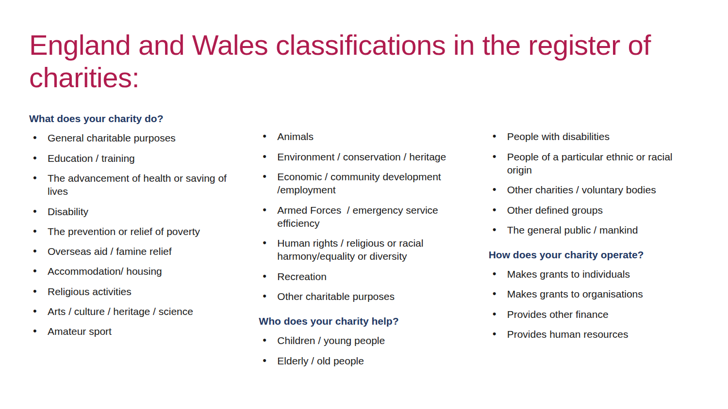England and Wales classifications in the register of charities:
What does your charity do?
General charitable purposes
Education / training
The advancement of health or saving of lives
Disability
The prevention or relief of poverty
Overseas aid / famine relief
Accommodation/ housing
Religious activities
Arts / culture / heritage / science
Amateur sport
Animals
Environment / conservation / heritage
Economic / community development /employment
Armed Forces / emergency service efficiency
Human rights / religious or racial harmony/equality or diversity
Recreation
Other charitable purposes
Who does your charity help?
Children / young people
Elderly / old people
People with disabilities
People of a particular ethnic or racial origin
Other charities / voluntary bodies
Other defined groups
The general public / mankind
How does your charity operate?
Makes grants to individuals
Makes grants to organisations
Provides other finance
Provides human resources